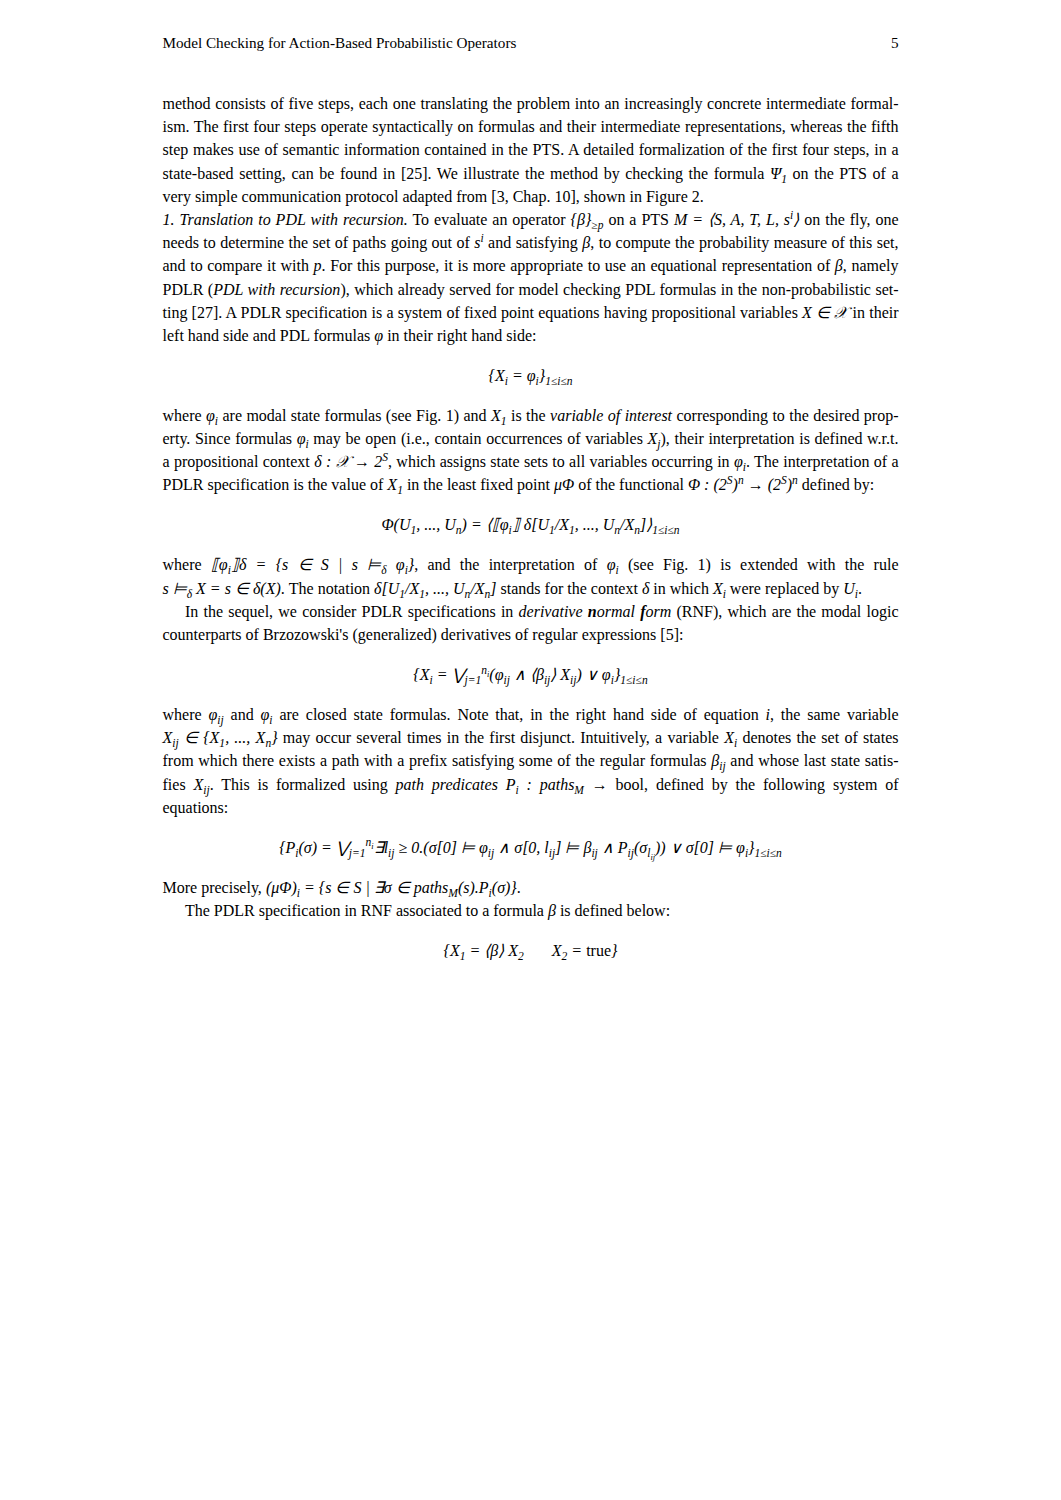Model Checking for Action-Based Probabilistic Operators 5
method consists of five steps, each one translating the problem into an increasingly concrete intermediate formalism. The first four steps operate syntactically on formulas and their intermediate representations, whereas the fifth step makes use of semantic information contained in the PTS. A detailed formalization of the first four steps, in a state-based setting, can be found in [25]. We illustrate the method by checking the formula Ψ1 on the PTS of a very simple communication protocol adapted from [3, Chap. 10], shown in Figure 2.
1. Translation to PDL with recursion. To evaluate an operator {β}≥p on a PTS M = ⟨S, A, T, L, si⟩ on the fly, one needs to determine the set of paths going out of si and satisfying β, to compute the probability measure of this set, and to compare it with p. For this purpose, it is more appropriate to use an equational representation of β, namely PDLR (PDL with recursion), which already served for model checking PDL formulas in the non-probabilistic setting [27]. A PDLR specification is a system of fixed point equations having propositional variables X ∈ 𝒳 in their left hand side and PDL formulas φ in their right hand side:
{Xi = φi}1≤i≤n
where φi are modal state formulas (see Fig. 1) and X1 is the variable of interest corresponding to the desired property. Since formulas φi may be open (i.e., contain occurrences of variables Xj), their interpretation is defined w.r.t. a propositional context δ : 𝒳 → 2S, which assigns state sets to all variables occurring in φi. The interpretation of a PDLR specification is the value of X1 in the least fixed point μΦ of the functional Φ : (2S)n → (2S)n defined by:
Φ(U1, ..., Un) = ⟨⟦φi⟧ δ[U1/X1, ..., Un/Xn]⟩1≤i≤n
where ⟦φi⟧δ = {s ∈ S | s ⊨δ φi}, and the interpretation of φi (see Fig. 1) is extended with the rule s ⊨δ X = s ∈ δ(X). The notation δ[U1/X1, ..., Un/Xn] stands for the context δ in which Xi were replaced by Ui.
In the sequel, we consider PDLR specifications in derivative normal form (RNF), which are the modal logic counterparts of Brzozowski's (generalized) derivatives of regular expressions [5]:
{Xi = ⋁j=1ni(φij ∧ ⟨βij⟩ Xij) ∨ φi}1≤i≤n
where φij and φi are closed state formulas. Note that, in the right hand side of equation i, the same variable Xij ∈ {X1, ..., Xn} may occur several times in the first disjunct. Intuitively, a variable Xi denotes the set of states from which there exists a path with a prefix satisfying some of the regular formulas βij and whose last state satisfies Xij. This is formalized using path predicates Pi : pathsM → bool, defined by the following system of equations:
{Pi(σ) = ⋁j=1ni∃lij ≥ 0.(σ[0] ⊨ φij ∧ σ[0, lij] ⊨ βij ∧ Pij(σlij)) ∨ σ[0] ⊨ φi}1≤i≤n
More precisely, (μΦ)i = {s ∈ S | ∃σ ∈ pathsM(s).Pi(σ)}.
The PDLR specification in RNF associated to a formula β is defined below:
{X1 = ⟨β⟩ X2 X2 = true}